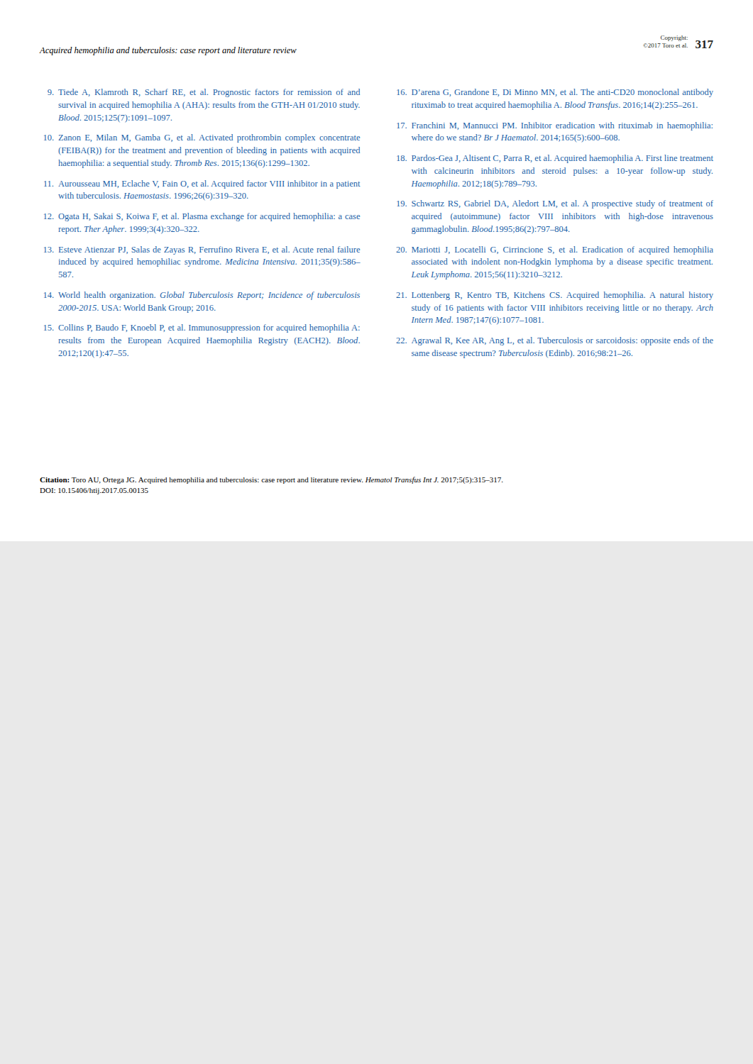Acquired hemophilia and tuberculosis: case report and literature review
Copyright:
©2017 Toro et al.
317
9. Tiede A, Klamroth R, Scharf RE, et al. Prognostic factors for remission of and survival in acquired hemophilia A (AHA): results from the GTH-AH 01/2010 study. Blood. 2015;125(7):1091–1097.
10. Zanon E, Milan M, Gamba G, et al. Activated prothrombin complex concentrate (FEIBA(R)) for the treatment and prevention of bleeding in patients with acquired haemophilia: a sequential study. Thromb Res. 2015;136(6):1299–1302.
11. Aurousseau MH, Eclache V, Fain O, et al. Acquired factor VIII inhibitor in a patient with tuberculosis. Haemostasis. 1996;26(6):319–320.
12. Ogata H, Sakai S, Koiwa F, et al. Plasma exchange for acquired hemophilia: a case report. Ther Apher. 1999;3(4):320–322.
13. Esteve Atienzar PJ, Salas de Zayas R, Ferrufino Rivera E, et al. Acute renal failure induced by acquired hemophiliac syndrome. Medicina Intensiva. 2011;35(9):586–587.
14. World health organization. Global Tuberculosis Report; Incidence of tuberculosis 2000-2015. USA: World Bank Group; 2016.
15. Collins P, Baudo F, Knoebl P, et al. Immunosuppression for acquired hemophilia A: results from the European Acquired Haemophilia Registry (EACH2). Blood. 2012;120(1):47–55.
16. D’arena G, Grandone E, Di Minno MN, et al. The anti-CD20 monoclonal antibody rituximab to treat acquired haemophilia A. Blood Transfus. 2016;14(2):255–261.
17. Franchini M, Mannucci PM. Inhibitor eradication with rituximab in haemophilia: where do we stand? Br J Haematol. 2014;165(5):600–608.
18. Pardos-Gea J, Altisent C, Parra R, et al. Acquired haemophilia A. First line treatment with calcineurin inhibitors and steroid pulses: a 10-year follow-up study. Haemophilia. 2012;18(5):789–793.
19. Schwartz RS, Gabriel DA, Aledort LM, et al. A prospective study of treatment of acquired (autoimmune) factor VIII inhibitors with high-dose intravenous gammaglobulin. Blood.1995;86(2):797–804.
20. Mariotti J, Locatelli G, Cirrincione S, et al. Eradication of acquired hemophilia associated with indolent non-Hodgkin lymphoma by a disease specific treatment. Leuk Lymphoma. 2015;56(11):3210–3212.
21. Lottenberg R, Kentro TB, Kitchens CS. Acquired hemophilia. A natural history study of 16 patients with factor VIII inhibitors receiving little or no therapy. Arch Intern Med. 1987;147(6):1077–1081.
22. Agrawal R, Kee AR, Ang L, et al. Tuberculosis or sarcoidosis: opposite ends of the same disease spectrum? Tuberculosis (Edinb). 2016;98:21–26.
Citation: Toro AU, Ortega JG. Acquired hemophilia and tuberculosis: case report and literature review. Hematol Transfus Int J. 2017;5(5):315–317. DOI: 10.15406/htij.2017.05.00135